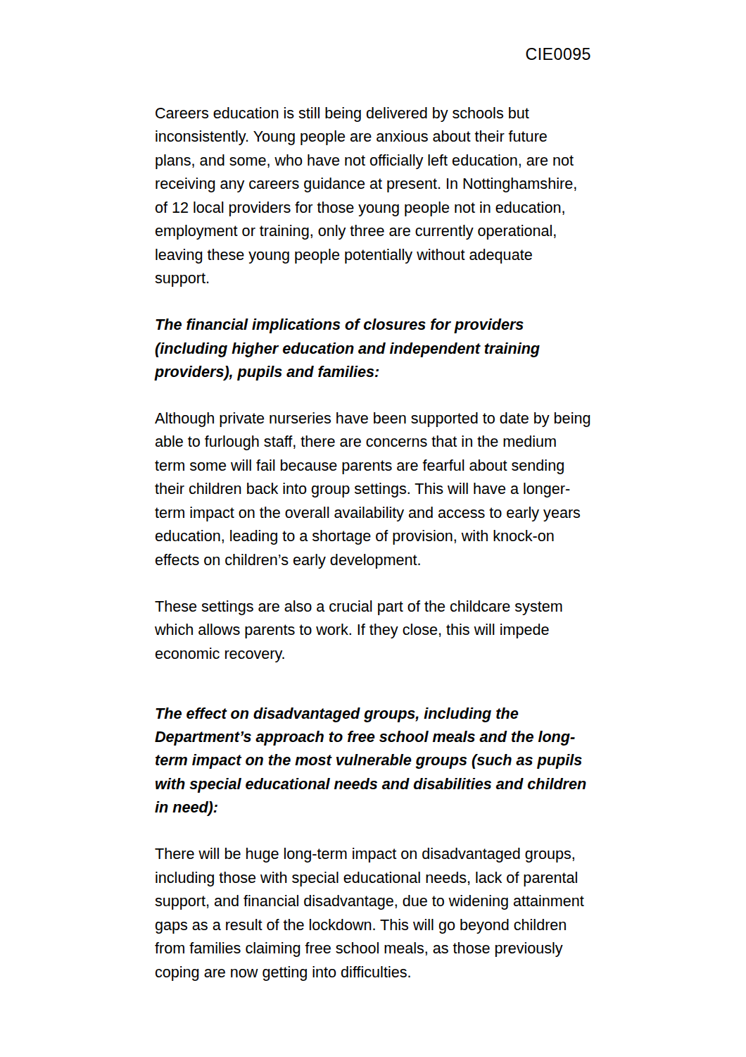CIE0095
Careers education is still being delivered by schools but inconsistently. Young people are anxious about their future plans, and some, who have not officially left education, are not receiving any careers guidance at present. In Nottinghamshire, of 12 local providers for those young people not in education, employment or training, only three are currently operational, leaving these young people potentially without adequate support.
The financial implications of closures for providers (including higher education and independent training providers), pupils and families:
Although private nurseries have been supported to date by being able to furlough staff, there are concerns that in the medium term some will fail because parents are fearful about sending their children back into group settings. This will have a longer-term impact on the overall availability and access to early years education, leading to a shortage of provision, with knock-on effects on children’s early development.
These settings are also a crucial part of the childcare system which allows parents to work. If they close, this will impede economic recovery.
The effect on disadvantaged groups, including the Department’s approach to free school meals and the long-term impact on the most vulnerable groups (such as pupils with special educational needs and disabilities and children in need):
There will be huge long-term impact on disadvantaged groups, including those with special educational needs, lack of parental support, and financial disadvantage, due to widening attainment gaps as a result of the lockdown. This will go beyond children from families claiming free school meals, as those previously coping are now getting into difficulties.